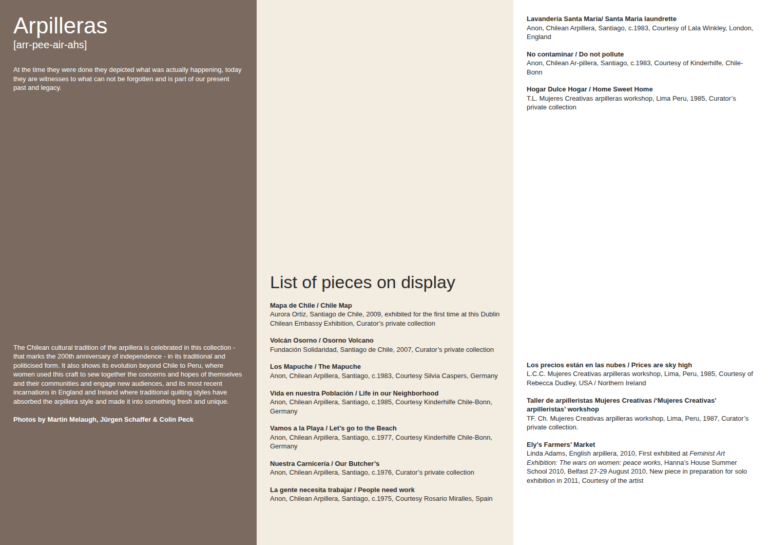Arpilleras
[arr-pee-air-ahs]
At the time they were done they depicted what was actually happening, today they are witnesses to what can not be forgotten and is part of our present past and legacy.
The Chilean cultural tradition of the arpillera is celebrated in this collection - that marks the 200th anniversary of independence - in its traditional and politicised form. It also shows its evolution beyond Chile to Peru, where women used this craft to sew together the concerns and hopes of themselves and their communities and engage new audiences, and its most recent incarnations in England and Ireland where traditional quilting styles have absorbed the arpillera style and made it into something fresh and unique.
Photos by Martin Melaugh, Jürgen Schaffer & Colin Peck
List of pieces on display
Mapa de Chile / Chile Map Aurora Ortiz, Santiago de Chile, 2009, exhibited for the first time at this Dublin Chilean Embassy Exhibition, Curator’s private collection
Volcán Osorno / Osorno Volcano Fundación Solidaridad, Santiago de Chile, 2007, Curator’s private collection
Los Mapuche / The Mapuche Anon, Chilean Arpillera, Santiago, c.1983, Courtesy Silvia Caspers, Germany
Vida en nuestra Población / Life in our Neighborhood Anon, Chilean Arpillera, Santiago, c.1985, Courtesy Kinderhilfe Chile-Bonn, Germany
Vamos a la Playa / Let’s go to the Beach Anon, Chilean Arpillera, Santiago, c.1977, Courtesy Kinderhilfe Chile-Bonn, Germany
Nuestra Carnicería / Our Butcher’s Anon, Chilean Arpillera, Santiago, c.1976, Curator’s private collection
La gente necesita trabajar / People need work Anon, Chilean Arpillera, Santiago, c.1975, Courtesy Rosario Miralles, Spain
Lavandería Santa María/ Santa Maria laundrette Anon, Chilean Arpillera, Santiago, c.1983, Courtesy of Lala Winkley, London, England
No contaminar / Do not pollute Anon, Chilean Ar-pillera, Santiago, c.1983, Courtesy of Kinderhilfe, Chile-Bonn
Hogar Dulce Hogar / Home Sweet Home T.L. Mujeres Creativas arpilleras workshop, Lima Peru, 1985, Curator’s private collection
Los precios están en las nubes / Prices are sky high L.C.C. Mujeres Creativas arpilleras workshop, Lima, Peru, 1985, Courtesy of Rebecca Dudley, USA / Northern Ireland
Taller de arpilleristas Mujeres Creativas /‘Mujeres Creativas’ arpilleristas’ workshop TF. Ch. Mujeres Creativas arpilleras workshop, Lima, Peru, 1987, Curator’s private collection.
Ely’s Farmers’ Market Linda Adams, English arpillera, 2010, First exhibited at Feminist Art Exhibition: The wars on women: peace works, Hanna’s House Summer School 2010, Belfast 27-29 August 2010, New piece in preparation for solo exhibition in 2011, Courtesy of the artist